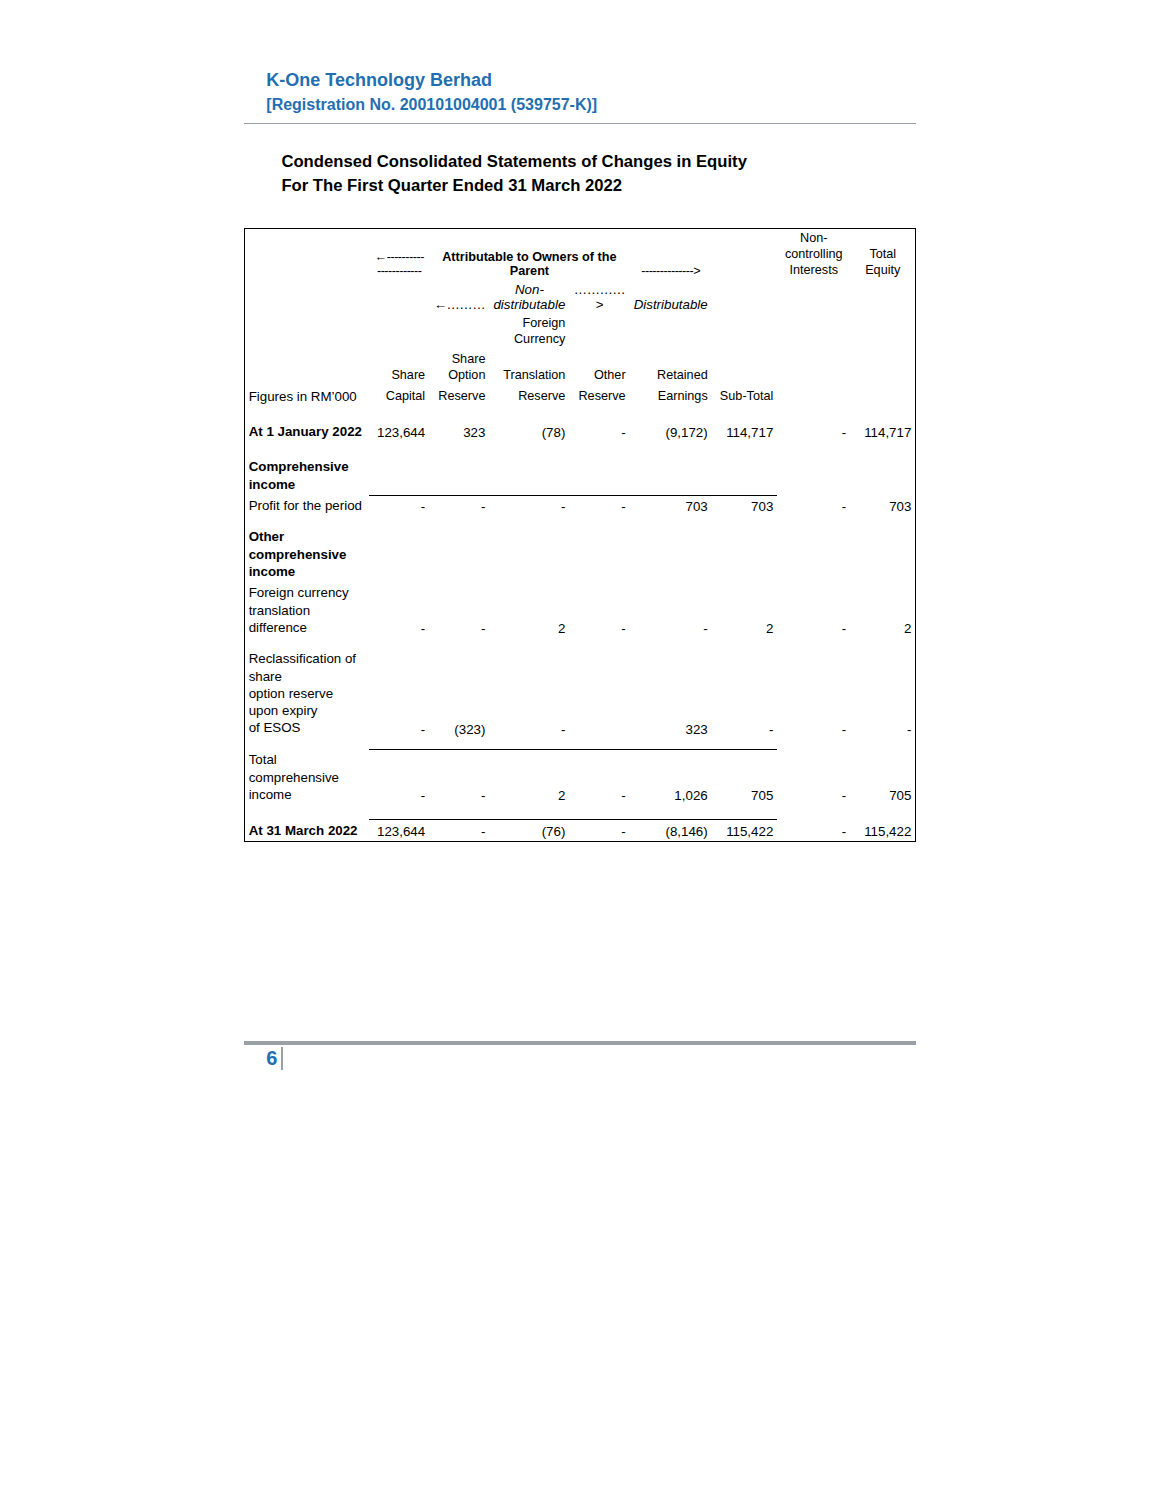K-One Technology Berhad
[Registration No. 200101004001 (539757-K)]
Condensed Consolidated Statements of Changes in Equity
For The First Quarter Ended 31 March 2022
| | ←---------------------- | Attributable to Owners of the Parent | --------------> | | Non- controlling Interests | Total Equity |
| | | ←……… | Non-distributable | …………> | Distributable | | | |
| | | | Foreign Currency | | | | | |
| | Share | Share Option | Translation | Other | Retained | | | |
| Figures in RM’000 | Capital | Reserve | Reserve | Reserve | Earnings | Sub-Total | | |
| At 1 January 2022 | 123,644 | 323 | (78) | - | (9,172) | 114,717 | - | 114,717 |
| Comprehensive income | | |
| Profit for the period | - | - | - | - | 703 | 703 | - | 703 |
| Other comprehensive income | | |
| Foreign currency translation difference | - | - | 2 | - | - | 2 | - | 2 |
| Reclassification of share option reserve upon expiry of ESOS | - | (323) | - | | 323 | - | - | - |
| Total comprehensive income | - | - | 2 | - | 1,026 | 705 | - | 705 |
| At 31 March 2022 | 123,644 | - | (76) | - | (8,146) | 115,422 | - | 115,422 |
6